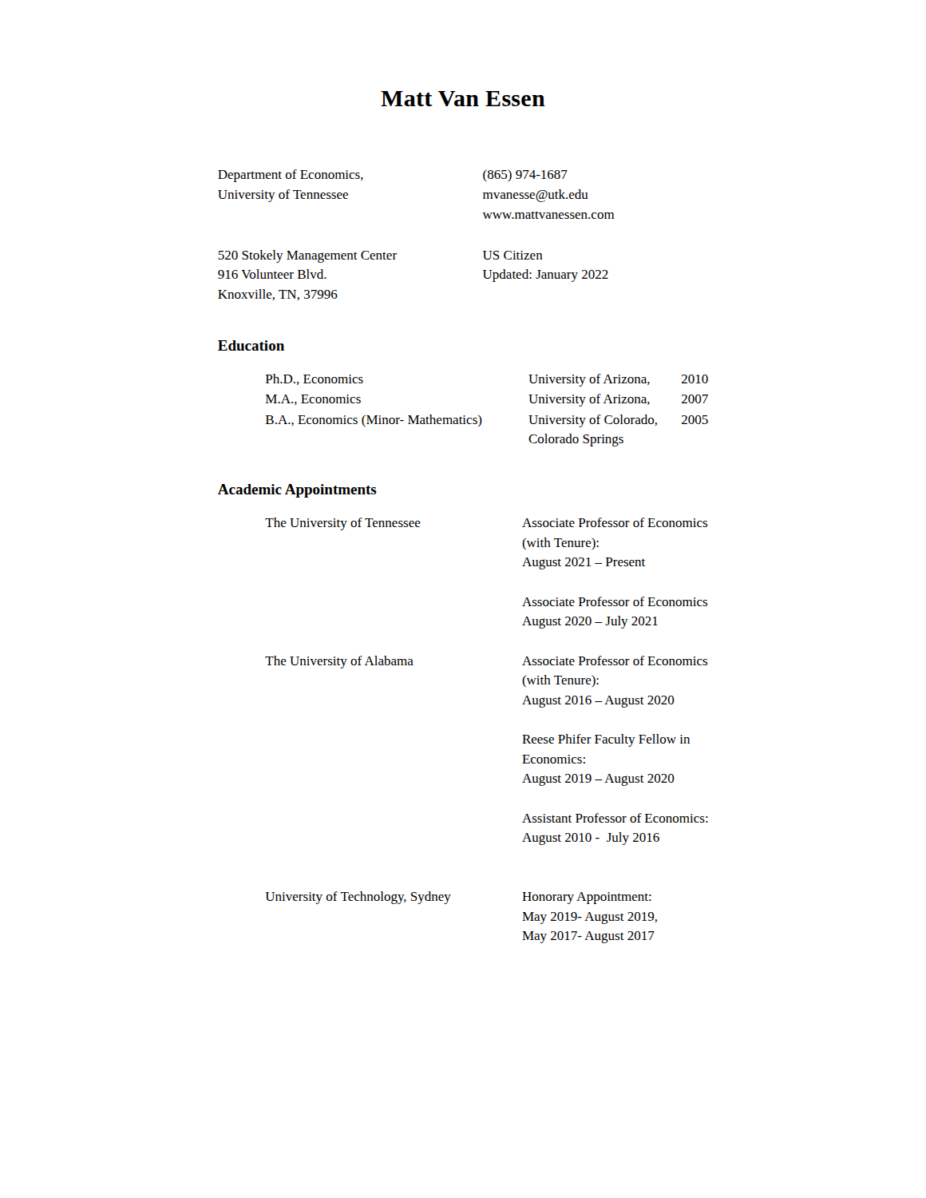Matt Van Essen
| Department of Economics, University of Tennessee | (865) 974-1687 mvanesse@utk.edu www.mattvanessen.com |
| 520 Stokely Management Center 916 Volunteer Blvd. Knoxville, TN, 37996 | US Citizen Updated: January 2022 |
Education
| Ph.D., Economics | University of Arizona, | 2010 |
| M.A., Economics | University of Arizona, | 2007 |
| B.A., Economics (Minor- Mathematics) | University of Colorado, Colorado Springs | 2005 |
Academic Appointments
| The University of Tennessee | Associate Professor of Economics (with Tenure): August 2021 – Present |
| | Associate Professor of Economics August 2020 – July 2021 |
| The University of Alabama | Associate Professor of Economics (with Tenure): August 2016 – August 2020 |
| | Reese Phifer Faculty Fellow in Economics: August 2019 – August 2020 |
| | Assistant Professor of Economics: August 2010 - July 2016 |
| University of Technology, Sydney | Honorary Appointment: May 2019- August 2019, May 2017- August 2017 |